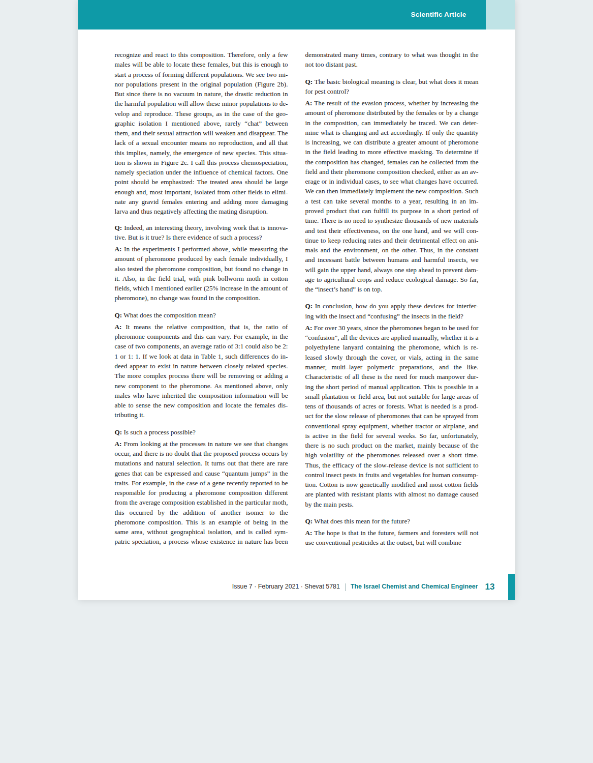Scientific Article
recognize and react to this composition. Therefore, only a few males will be able to locate these females, but this is enough to start a process of forming different populations. We see two minor populations present in the original population (Figure 2b). But since there is no vacuum in nature, the drastic reduction in the harmful population will allow these minor populations to develop and reproduce. These groups, as in the case of the geographic isolation I mentioned above, rarely “chat” between them, and their sexual attraction will weaken and disappear. The lack of a sexual encounter means no reproduction, and all that this implies, namely, the emergence of new species. This situation is shown in Figure 2c. I call this process chemospeciation, namely speciation under the influence of chemical factors. One point should be emphasized: The treated area should be large enough and, most important, isolated from other fields to eliminate any gravid females entering and adding more damaging larva and thus negatively affecting the mating disruption.
Q: Indeed, an interesting theory, involving work that is innovative. But is it true? Is there evidence of such a process?
A: In the experiments I performed above, while measuring the amount of pheromone produced by each female individually, I also tested the pheromone composition, but found no change in it. Also, in the field trial, with pink bollworm moth in cotton fields, which I mentioned earlier (25% increase in the amount of pheromone), no change was found in the composition.
Q: What does the composition mean?
A: It means the relative composition, that is, the ratio of pheromone components and this can vary. For example, in the case of two components, an average ratio of 3:1 could also be 2: 1 or 1: 1. If we look at data in Table 1, such differences do indeed appear to exist in nature between closely related species. The more complex process there will be removing or adding a new component to the pheromone. As mentioned above, only males who have inherited the composition information will be able to sense the new composition and locate the females distributing it.
Q: Is such a process possible?
A: From looking at the processes in nature we see that changes occur, and there is no doubt that the proposed process occurs by mutations and natural selection. It turns out that there are rare genes that can be expressed and cause “quantum jumps” in the traits. For example, in the case of a gene recently reported to be responsible for producing a pheromone composition different from the average composition established in the particular moth, this occurred by the addition of another isomer to the pheromone composition. This is an example of being in the same area, without geographical isolation, and is called sympatric speciation, a process whose existence in nature has been demonstrated many times, contrary to what was thought in the not too distant past.
Q: The basic biological meaning is clear, but what does it mean for pest control?
A: The result of the evasion process, whether by increasing the amount of pheromone distributed by the females or by a change in the composition, can immediately be traced. We can determine what is changing and act accordingly. If only the quantity is increasing, we can distribute a greater amount of pheromone in the field leading to more effective masking. To determine if the composition has changed, females can be collected from the field and their pheromone composition checked, either as an average or in individual cases, to see what changes have occurred. We can then immediately implement the new composition. Such a test can take several months to a year, resulting in an improved product that can fulfill its purpose in a short period of time. There is no need to synthesize thousands of new materials and test their effectiveness, on the one hand, and we will continue to keep reducing rates and their detrimental effect on animals and the environment, on the other. Thus, in the constant and incessant battle between humans and harmful insects, we will gain the upper hand, always one step ahead to prevent damage to agricultural crops and reduce ecological damage. So far, the “insect’s hand” is on top.
Q: In conclusion, how do you apply these devices for interfering with the insect and “confusing” the insects in the field?
A: For over 30 years, since the pheromones began to be used for “confusion”, all the devices are applied manually, whether it is a polyethylene lanyard containing the pheromone, which is released slowly through the cover, or vials, acting in the same manner, multi–layer polymeric preparations, and the like. Characteristic of all these is the need for much manpower during the short period of manual application. This is possible in a small plantation or field area, but not suitable for large areas of tens of thousands of acres or forests. What is needed is a product for the slow release of pheromones that can be sprayed from conventional spray equipment, whether tractor or airplane, and is active in the field for several weeks. So far, unfortunately, there is no such product on the market, mainly because of the high volatility of the pheromones released over a short time. Thus, the efficacy of the slow-release device is not sufficient to control insect pests in fruits and vegetables for human consumption. Cotton is now genetically modified and most cotton fields are planted with resistant plants with almost no damage caused by the main pests.
Q: What does this mean for the future?
A: The hope is that in the future, farmers and foresters will not use conventional pesticides at the outset, but will combine
Issue 7 · February 2021 · Shevat 5781 The Israel Chemist and Chemical Engineer 13